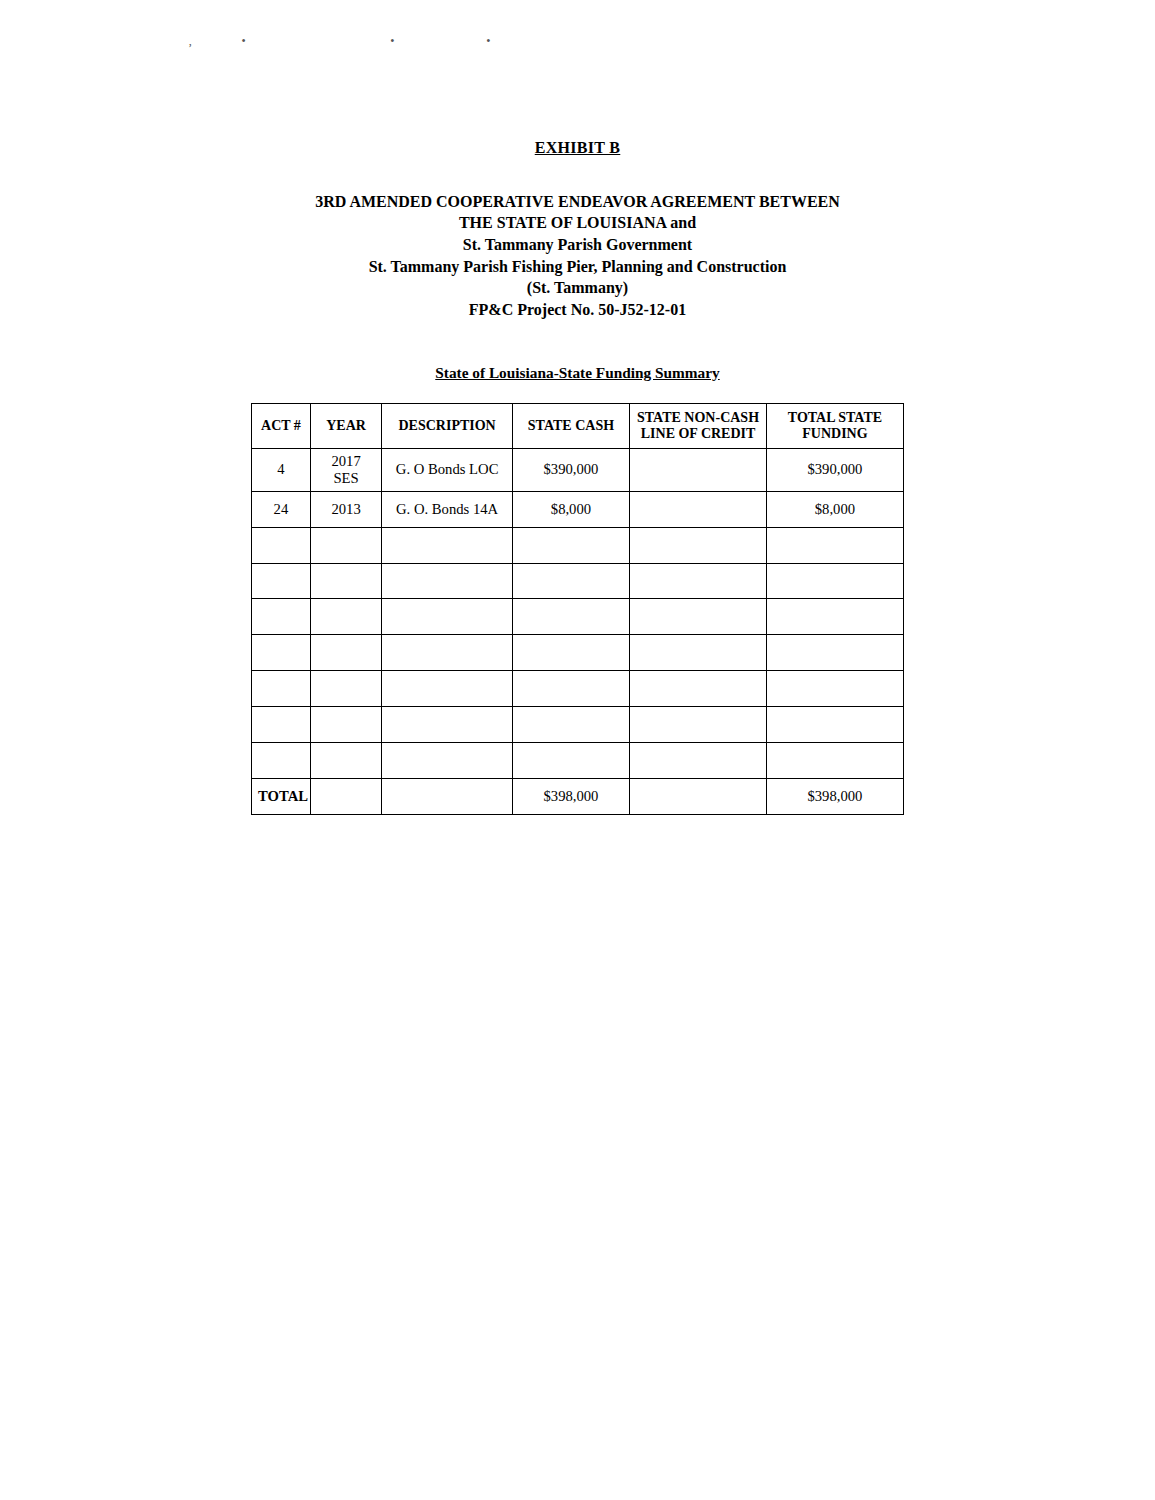, • • •
EXHIBIT B
3RD AMENDED COOPERATIVE ENDEAVOR AGREEMENT BETWEEN
THE STATE OF LOUISIANA and
St. Tammany Parish Government
St. Tammany Parish Fishing Pier, Planning and Construction
(St. Tammany)
FP&C Project No. 50-J52-12-01
State of Louisiana-State Funding Summary
| ACT # | YEAR | DESCRIPTION | STATE CASH | STATE NON-CASH LINE OF CREDIT | TOTAL STATE FUNDING |
| --- | --- | --- | --- | --- | --- |
| 4 | 2017 SES | G. O Bonds LOC | $390,000 | | $390,000 |
| 24 | 2013 | G. O. Bonds 14A | $8,000 | | $8,000 |
| TOTAL | | | $398,000 | | $398,000 |